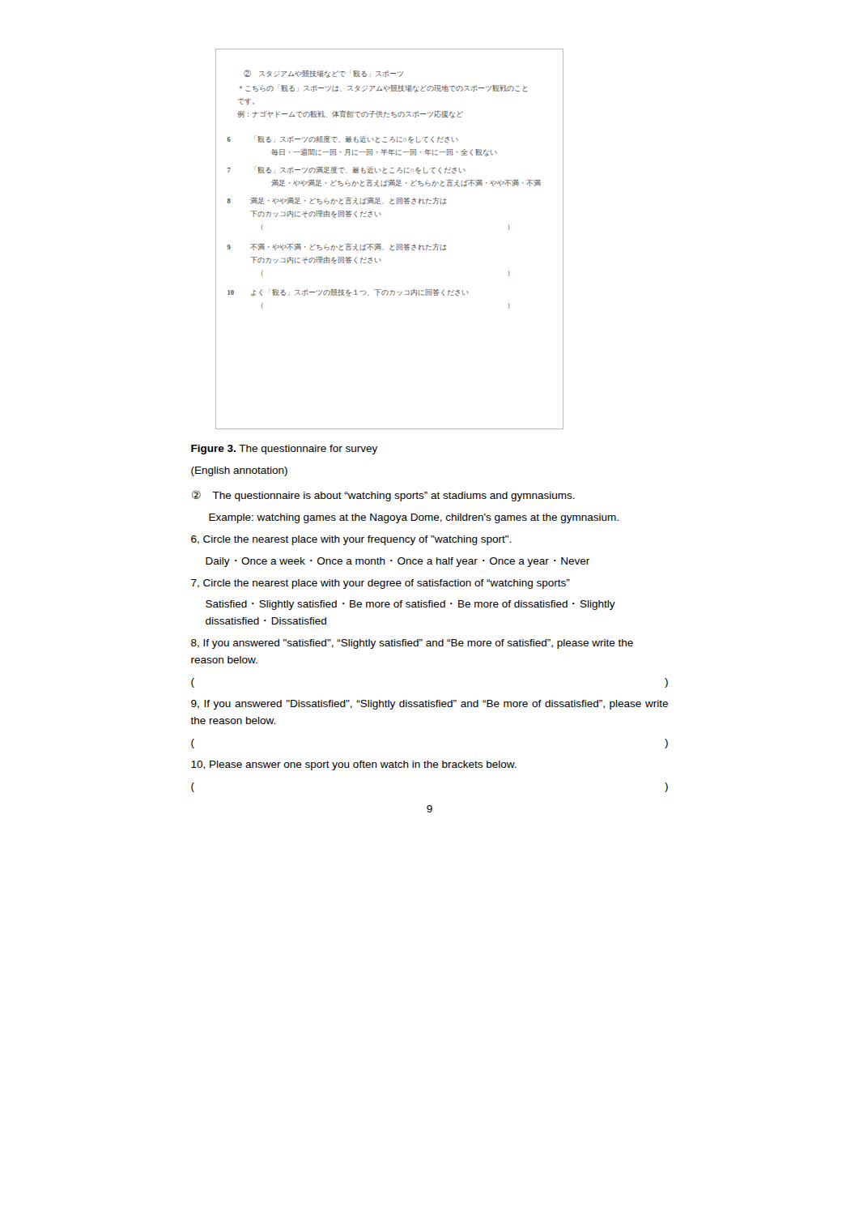②　スタジアムや競技場などで「観る」スポーツ
＊こちらの「観る」スポーツは、スタジアムや競技場などの現地でのスポーツ観戦のこと
です。
例：ナゴヤドームでの観戦、体育館での子供たちのスポーツ応援など
6「観る」スポーツの頻度で、最も近いところに○をしてください
毎日・一週間に一回・月に一回・半年に一回・年に一回・全く観ない
7「観る」スポーツの満足度で、最も近いところに○をしてください
満足・やや満足・どちらかと言えば満足・どちらかと言えば不満・やや不満・不満
8満足・やや満足・どちらかと言えば満足、と回答された方は
下のカッコ内にその理由を回答ください
（ ）
9不満・やや不満・どちらかと言えば不満、と回答された方は
下のカッコ内にその理由を回答ください
（ ）
10よく「観る」スポーツの競技を１つ、下のカッコ内に回答ください
（ ）
Figure 3. The questionnaire for survey
(English annotation)
②　The questionnaire is about “watching sports” at stadiums and gymnasiums.
Example: watching games at the Nagoya Dome, children's games at the gymnasium.
6, Circle the nearest place with your frequency of "watching sport".
Daily・Once a week・Once a month・Once a half year・Once a year・Never
7, Circle the nearest place with your degree of satisfaction of “watching sports”
Satisfied・Slightly satisfied・Be more of satisfied・Be more of dissatisfied・Slightly dissatisfied・Dissatisfied
8, If you answered "satisfied", “Slightly satisfied” and “Be more of satisfied”, please write the reason below.
()
9, If you answered "Dissatisfied", “Slightly dissatisfied” and “Be more of dissatisfied”, please write the reason below.
()
10, Please answer one sport you often watch in the brackets below.
()
9